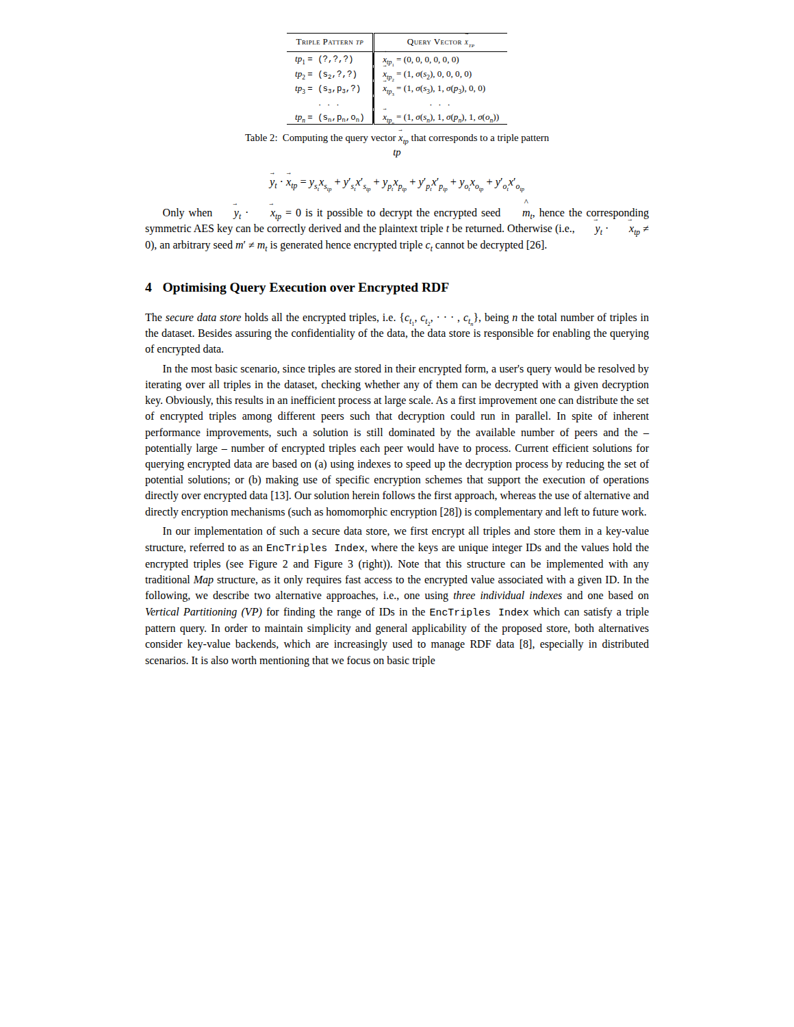| Triple Pattern tp | Query Vector x tp |
| --- | --- |
| tp 1 = (?,?,?) | x tp 1 = (0, 0, 0, 0, 0, 0) |
| tp 2 = (s 2 ,?,?) | x tp 2 = (1, σ ( s 2 ), 0, 0, 0, 0) |
| tp 3 = (s 3 ,p 3 ,?) | x tp 3 = (1, σ ( s 3 ), 1, σ ( p 3 ), 0, 0) |
| . . . | . . . |
| tp n = (s n ,p n ,o n ) | x tp n = (1, σ ( s n ), 1, σ ( p n ), 1, σ ( o n )) |
Table 2: Computing the query vector xtp that corresponds to a triple pattern tp
yt · xtp = ystxstp + y′stx′stp + yptxptp + y′ptx′ptp + yotxotp + y′otx′otp
Only when yt · xtp = 0 is it possible to decrypt the encrypted seed mt, hence the corresponding symmetric AES key can be correctly derived and the plaintext triple t be returned. Otherwise (i.e., yt · xtp ≠ 0), an arbitrary seed m′ ≠ mt is generated hence encrypted triple ct cannot be decrypted [26].
4 Optimising Query Execution over Encrypted RDF
The secure data store holds all the encrypted triples, i.e. {ct1, ct2, · · · , ctn}, being n the total number of triples in the dataset. Besides assuring the confidentiality of the data, the data store is responsible for enabling the querying of encrypted data.
In the most basic scenario, since triples are stored in their encrypted form, a user's query would be resolved by iterating over all triples in the dataset, checking whether any of them can be decrypted with a given decryption key. Obviously, this results in an inefficient process at large scale. As a first improvement one can distribute the set of encrypted triples among different peers such that decryption could run in parallel. In spite of inherent performance improvements, such a solution is still dominated by the available number of peers and the – potentially large – number of encrypted triples each peer would have to process. Current efficient solutions for querying encrypted data are based on (a) using indexes to speed up the decryption process by reducing the set of potential solutions; or (b) making use of specific encryption schemes that support the execution of operations directly over encrypted data [13]. Our solution herein follows the first approach, whereas the use of alternative and directly encryption mechanisms (such as homomorphic encryption [28]) is complementary and left to future work.
In our implementation of such a secure data store, we first encrypt all triples and store them in a key-value structure, referred to as an EncTriples Index, where the keys are unique integer IDs and the values hold the encrypted triples (see Figure 2 and Figure 3 (right)). Note that this structure can be implemented with any traditional Map structure, as it only requires fast access to the encrypted value associated with a given ID. In the following, we describe two alternative approaches, i.e., one using three individual indexes and one based on Vertical Partitioning (VP) for finding the range of IDs in the EncTriples Index which can satisfy a triple pattern query. In order to maintain simplicity and general applicability of the proposed store, both alternatives consider key-value backends, which are increasingly used to manage RDF data [8], especially in distributed scenarios. It is also worth mentioning that we focus on basic triple